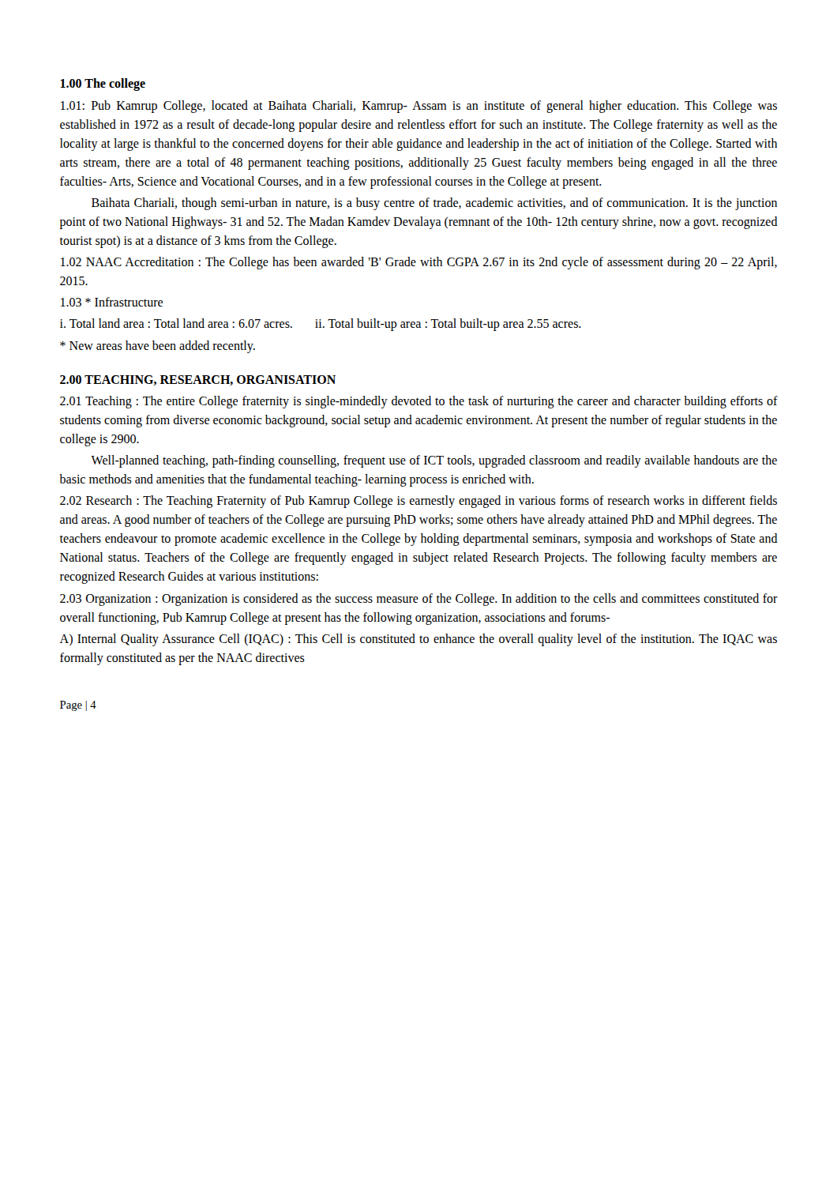1.00 The college
1.01: Pub Kamrup College, located at Baihata Chariali, Kamrup- Assam is an institute of general higher education. This College was established in 1972 as a result of decade-long popular desire and relentless effort for such an institute. The College fraternity as well as the locality at large is thankful to the concerned doyens for their able guidance and leadership in the act of initiation of the College. Started with arts stream, there are a total of 48 permanent teaching positions, additionally 25 Guest faculty members being engaged in all the three faculties- Arts, Science and Vocational Courses, and in a few professional courses in the College at present.
Baihata Chariali, though semi-urban in nature, is a busy centre of trade, academic activities, and of communication. It is the junction point of two National Highways- 31 and 52. The Madan Kamdev Devalaya (remnant of the 10th- 12th century shrine, now a govt. recognized tourist spot) is at a distance of 3 kms from the College.
1.02 NAAC Accreditation : The College has been awarded 'B' Grade with CGPA 2.67 in its 2nd cycle of assessment during 20 – 22 April, 2015.
1.03 * Infrastructure
i. Total land area : Total land area : 6.07 acres. ii. Total built-up area : Total built-up area 2.55 acres.
* New areas have been added recently.
2.00 TEACHING, RESEARCH, ORGANISATION
2.01 Teaching : The entire College fraternity is single-mindedly devoted to the task of nurturing the career and character building efforts of students coming from diverse economic background, social setup and academic environment. At present the number of regular students in the college is 2900.
Well-planned teaching, path-finding counselling, frequent use of ICT tools, upgraded classroom and readily available handouts are the basic methods and amenities that the fundamental teaching- learning process is enriched with.
2.02 Research : The Teaching Fraternity of Pub Kamrup College is earnestly engaged in various forms of research works in different fields and areas. A good number of teachers of the College are pursuing PhD works; some others have already attained PhD and MPhil degrees. The teachers endeavour to promote academic excellence in the College by holding departmental seminars, symposia and workshops of State and National status. Teachers of the College are frequently engaged in subject related Research Projects. The following faculty members are recognized Research Guides at various institutions:
2.03 Organization : Organization is considered as the success measure of the College. In addition to the cells and committees constituted for overall functioning, Pub Kamrup College at present has the following organization, associations and forums-
A) Internal Quality Assurance Cell (IQAC) : This Cell is constituted to enhance the overall quality level of the institution. The IQAC was formally constituted as per the NAAC directives
Page | 4